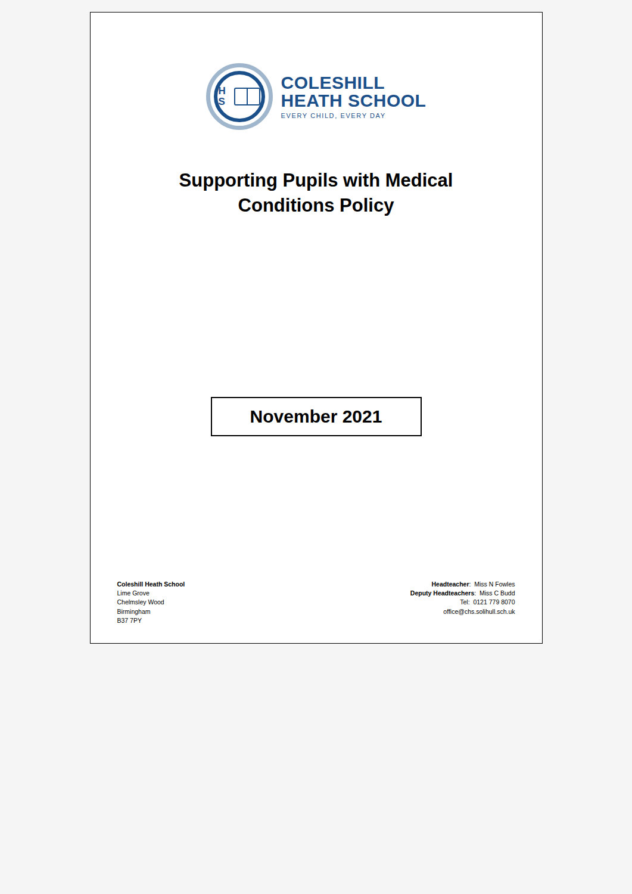H
S
COLESHILL HEATH SCHOOL EVERY CHILD, EVERY DAY
Supporting Pupils with Medical Conditions Policy
November 2021
Coleshill Heath School
Lime Grove
Chelmsley Wood
Birmingham
B37 7PY
Headteacher: Miss N Fowles
Deputy Headteachers: Miss C Budd
Tel: 0121 779 8070
office@chs.solihull.sch.uk